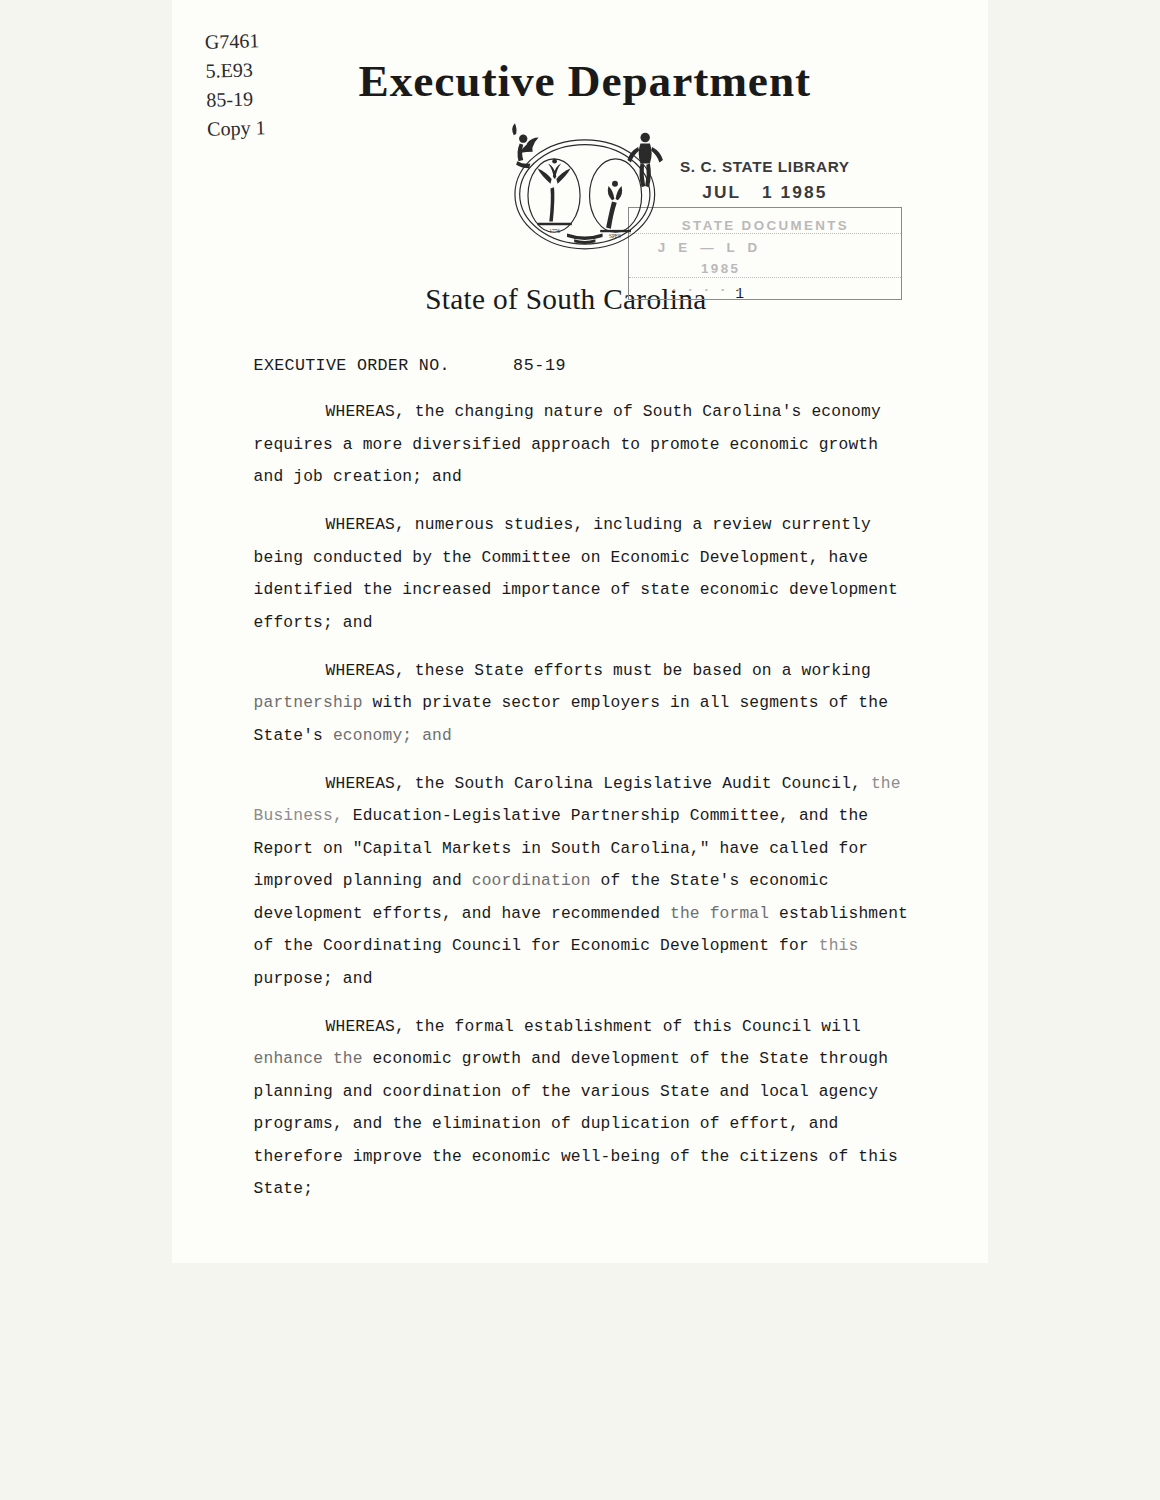G7461 5.E93 85-19 Copy 1
Executive Department
S. C. STATE LIBRARY
JUL 1 1985
STATE DOCUMENTS J E — L D 1985 · · · · ·
1776 SPES
State of South Carolina 1
EXECUTIVE ORDER NO. 85-19
WHEREAS, the changing nature of South Carolina's economy requires a more diversified approach to promote economic growth and job creation; and
WHEREAS, numerous studies, including a review currently being conducted by the Committee on Economic Development, have identified the increased importance of state economic development efforts; and
WHEREAS, these State efforts must be based on a working partnership with private sector employers in all segments of the State's economy; and
WHEREAS, the South Carolina Legislative Audit Council, the Business, Education-Legislative Partnership Committee, and the Report on "Capital Markets in South Carolina," have called for improved planning and coordination of the State's economic development efforts, and have recommended the formal establishment of the Coordinating Council for Economic Development for this purpose; and
WHEREAS, the formal establishment of this Council will enhance the economic growth and development of the State through planning and coordination of the various State and local agency programs, and the elimination of duplication of effort, and therefore improve the economic well-being of the citizens of this State;